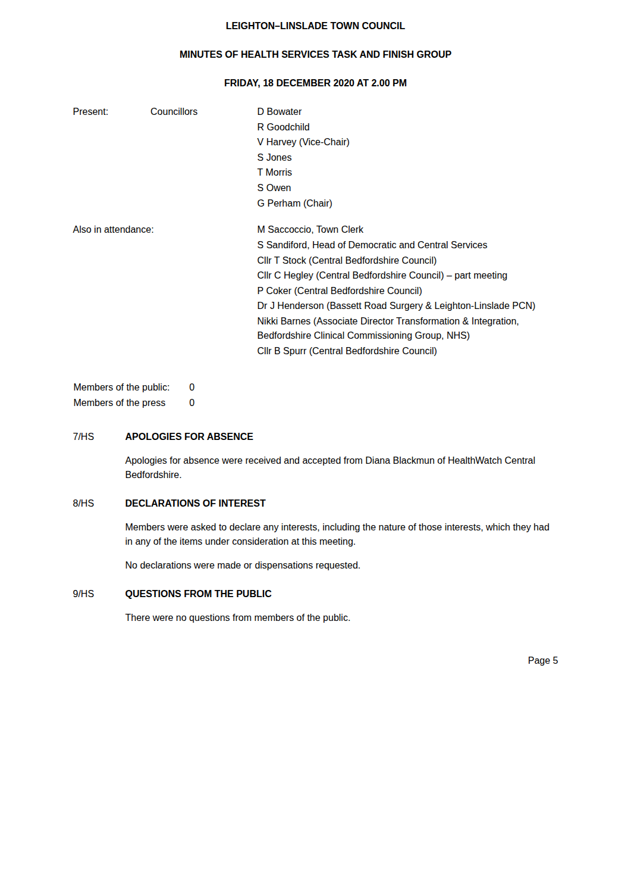Leighton–Linslade Town Council
Minutes of Health Services Task and Finish Group
Friday, 18 December 2020 at 2.00 pm
| Present: | Councillors | D Bowater R Goodchild V Harvey (Vice-Chair) S Jones T Morris S Owen G Perham (Chair) |
| Also in attendance: | M Saccoccio, Town Clerk S Sandiford, Head of Democratic and Central Services Cllr T Stock (Central Bedfordshire Council) Cllr C Hegley (Central Bedfordshire Council) – part meeting P Coker (Central Bedfordshire Council) Dr J Henderson (Bassett Road Surgery & Leighton-Linslade PCN) Nikki Barnes (Associate Director Transformation & Integration, Bedfordshire Clinical Commissioning Group, NHS) Cllr B Spurr (Central Bedfordshire Council) |
| Members of the public: | 0 |
| Members of the press | 0 |
7/HS
Apologies for Absence
Apologies for absence were received and accepted from Diana Blackmun of HealthWatch Central Bedfordshire.
8/HS
Declarations of Interest
Members were asked to declare any interests, including the nature of those interests, which they had in any of the items under consideration at this meeting.
No declarations were made or dispensations requested.
9/HS
Questions from the Public
There were no questions from members of the public.
Page 5